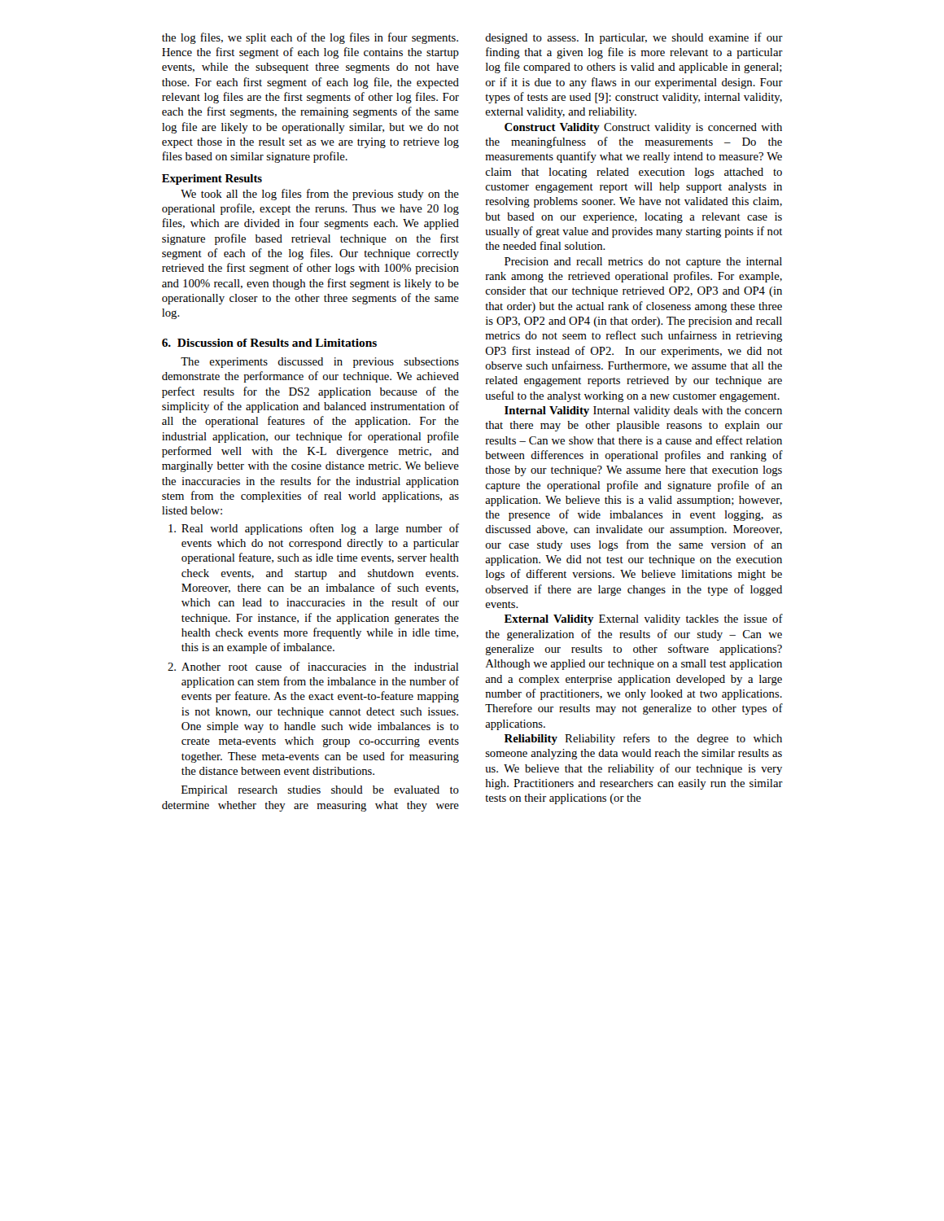the log files, we split each of the log files in four segments. Hence the first segment of each log file contains the startup events, while the subsequent three segments do not have those. For each first segment of each log file, the expected relevant log files are the first segments of other log files. For each the first segments, the remaining segments of the same log file are likely to be operationally similar, but we do not expect those in the result set as we are trying to retrieve log files based on similar signature profile.
Experiment Results
We took all the log files from the previous study on the operational profile, except the reruns. Thus we have 20 log files, which are divided in four segments each. We applied signature profile based retrieval technique on the first segment of each of the log files. Our technique correctly retrieved the first segment of other logs with 100% precision and 100% recall, even though the first segment is likely to be operationally closer to the other three segments of the same log.
6. Discussion of Results and Limitations
The experiments discussed in previous subsections demonstrate the performance of our technique. We achieved perfect results for the DS2 application because of the simplicity of the application and balanced instrumentation of all the operational features of the application. For the industrial application, our technique for operational profile performed well with the K-L divergence metric, and marginally better with the cosine distance metric. We believe the inaccuracies in the results for the industrial application stem from the complexities of real world applications, as listed below:
Real world applications often log a large number of events which do not correspond directly to a particular operational feature, such as idle time events, server health check events, and startup and shutdown events. Moreover, there can be an imbalance of such events, which can lead to inaccuracies in the result of our technique. For instance, if the application generates the health check events more frequently while in idle time, this is an example of imbalance.
Another root cause of inaccuracies in the industrial application can stem from the imbalance in the number of events per feature. As the exact event-to-feature mapping is not known, our technique cannot detect such issues. One simple way to handle such wide imbalances is to create meta-events which group co-occurring events together. These meta-events can be used for measuring the distance between event distributions.
Empirical research studies should be evaluated to determine whether they are measuring what they were designed to assess. In particular, we should examine if our finding that a given log file is more relevant to a particular log file compared to others is valid and applicable in general; or if it is due to any flaws in our experimental design. Four types of tests are used [9]: construct validity, internal validity, external validity, and reliability.
Construct Validity Construct validity is concerned with the meaningfulness of the measurements – Do the measurements quantify what we really intend to measure? We claim that locating related execution logs attached to customer engagement report will help support analysts in resolving problems sooner. We have not validated this claim, but based on our experience, locating a relevant case is usually of great value and provides many starting points if not the needed final solution.
Precision and recall metrics do not capture the internal rank among the retrieved operational profiles. For example, consider that our technique retrieved OP2, OP3 and OP4 (in that order) but the actual rank of closeness among these three is OP3, OP2 and OP4 (in that order). The precision and recall metrics do not seem to reflect such unfairness in retrieving OP3 first instead of OP2. In our experiments, we did not observe such unfairness. Furthermore, we assume that all the related engagement reports retrieved by our technique are useful to the analyst working on a new customer engagement.
Internal Validity Internal validity deals with the concern that there may be other plausible reasons to explain our results – Can we show that there is a cause and effect relation between differences in operational profiles and ranking of those by our technique? We assume here that execution logs capture the operational profile and signature profile of an application. We believe this is a valid assumption; however, the presence of wide imbalances in event logging, as discussed above, can invalidate our assumption. Moreover, our case study uses logs from the same version of an application. We did not test our technique on the execution logs of different versions. We believe limitations might be observed if there are large changes in the type of logged events.
External Validity External validity tackles the issue of the generalization of the results of our study – Can we generalize our results to other software applications? Although we applied our technique on a small test application and a complex enterprise application developed by a large number of practitioners, we only looked at two applications. Therefore our results may not generalize to other types of applications.
Reliability Reliability refers to the degree to which someone analyzing the data would reach the similar results as us. We believe that the reliability of our technique is very high. Practitioners and researchers can easily run the similar tests on their applications (or the